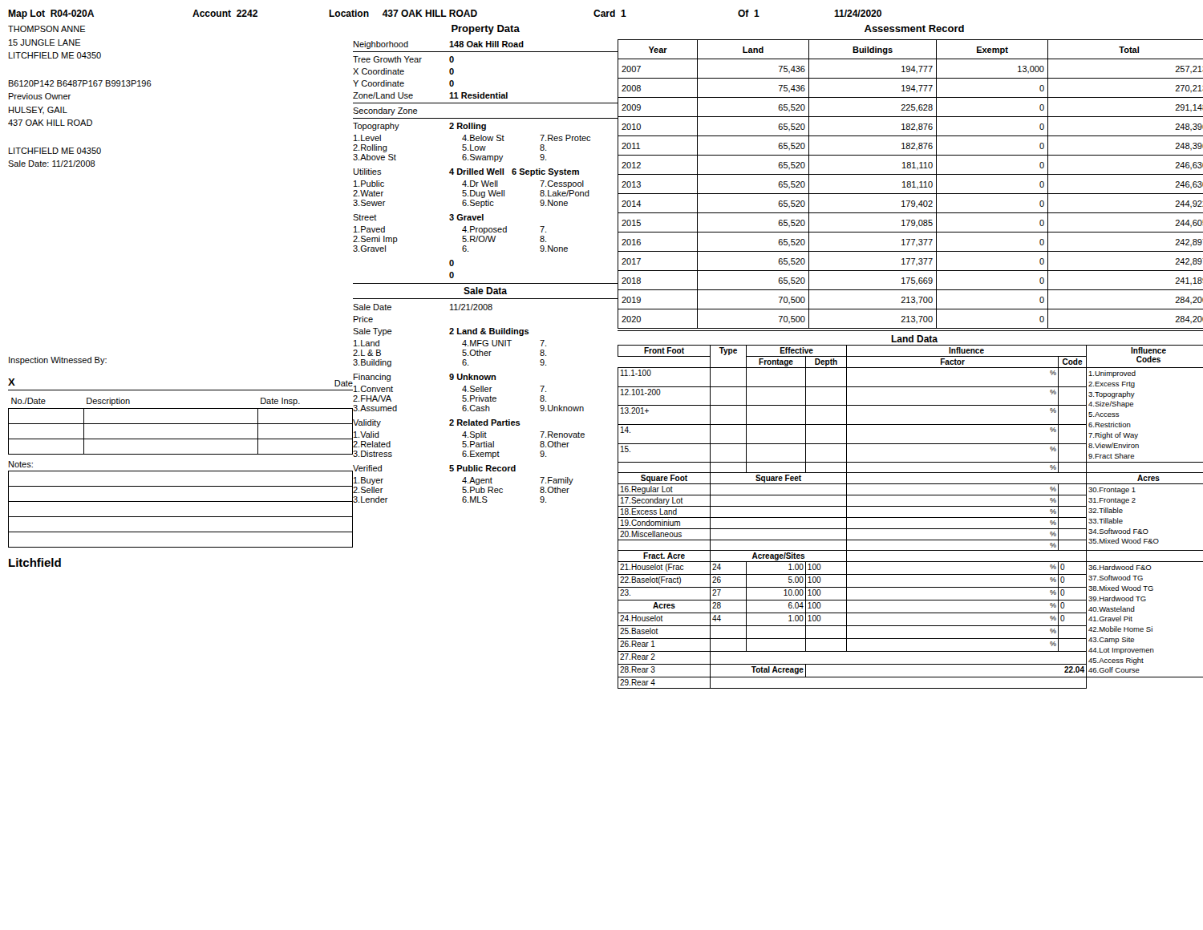Map Lot R04-020A
Account 2242
Location 437 OAK HILL ROAD
Card 1
Of 1
11/24/2020
THOMPSON ANNE
15 JUNGLE LANE
LITCHFIELD ME 04350
B6120P142 B6487P167 B9913P196
Previous Owner
HULSEY, GAIL
437 OAK HILL ROAD
LITCHFIELD ME 04350
Sale Date: 11/21/2008
Inspection Witnessed By:
X
Date
| No./Date | Description | Date Insp. |
Notes:
Litchfield
Property Data
Neighborhood
148 Oak Hill Road
Tree Growth Year
0
X Coordinate
0
Y Coordinate
0
Zone/Land Use
11 Residential
Secondary Zone
Topography
2 Rolling
| 1.Level | 4.Below St | 7.Res Protec |
| 2.Rolling | 5.Low | 8. |
| 3.Above St | 6.Swampy | 9. |
Utilities
4 Drilled Well 6 Septic System
| 1.Public | 4.Dr Well | 7.Cesspool |
| 2.Water | 5.Dug Well | 8.Lake/Pond |
| 3.Sewer | 6.Septic | 9.None |
Street
3 Gravel
| 1.Paved | 4.Proposed | 7. |
| 2.Semi Imp | 5.R/O/W | 8. |
| 3.Gravel | 6. | 9.None |
0
0
Sale Data
Sale Date
11/21/2008
Price
Sale Type
2 Land & Buildings
| 1.Land | 4.MFG UNIT | 7. |
| 2.L & B | 5.Other | 8. |
| 3.Building | 6. | 9. |
Financing
9 Unknown
| 1.Convent | 4.Seller | 7. |
| 2.FHA/VA | 5.Private | 8. |
| 3.Assumed | 6.Cash | 9.Unknown |
Validity
2 Related Parties
| 1.Valid | 4.Split | 7.Renovate |
| 2.Related | 5.Partial | 8.Other |
| 3.Distress | 6.Exempt | 9. |
Verified
5 Public Record
| 1.Buyer | 4.Agent | 7.Family |
| 2.Seller | 5.Pub Rec | 8.Other |
| 3.Lender | 6.MLS | 9. |
Assessment Record
| Year | Land | Buildings | Exempt | Total |
| --- | --- | --- | --- | --- |
| 2007 | 75,436 | 194,777 | 13,000 | 257,213 |
| 2008 | 75,436 | 194,777 | 0 | 270,213 |
| 2009 | 65,520 | 225,628 | 0 | 291,148 |
| 2010 | 65,520 | 182,876 | 0 | 248,396 |
| 2011 | 65,520 | 182,876 | 0 | 248,396 |
| 2012 | 65,520 | 181,110 | 0 | 246,630 |
| 2013 | 65,520 | 181,110 | 0 | 246,630 |
| 2014 | 65,520 | 179,402 | 0 | 244,922 |
| 2015 | 65,520 | 179,085 | 0 | 244,605 |
| 2016 | 65,520 | 177,377 | 0 | 242,897 |
| 2017 | 65,520 | 177,377 | 0 | 242,897 |
| 2018 | 65,520 | 175,669 | 0 | 241,189 |
| 2019 | 70,500 | 213,700 | 0 | 284,200 |
| 2020 | 70,500 | 213,700 | 0 | 284,200 |
Land Data
| Front Foot | Type | Effective | Influence | Influence Codes |
| --- | --- | --- | --- | --- |
| | Frontage | Depth | Factor | Code |
| 11.1-100 | | | | % | | 1.Unimproved 2.Excess Frtg 3.Topography 4.Size/Shape 5.Access 6.Restriction 7.Right of Way 8.View/Environ 9.Fract Share |
| 12.101-200 | | | | % | |
| 13.201+ | | | | % | |
| 14. | | | | % | |
| 15. | | | | % | |
| | | | | % | | |
| Square Foot | Square Feet | | Acres |
| 16.Regular Lot | | % | | 30.Frontage 1 31.Frontage 2 32.Tillable 33.Tillable 34.Softwood F&O 35.Mixed Wood F&O |
| 17.Secondary Lot | | % | |
| 18.Excess Land | | % | |
| 19.Condominium | | % | |
| 20.Miscellaneous | | % | |
| | | % | |
| Fract. Acre | Acreage/Sites | | |
| 21.Houselot (Frac | 24 | 1.00 | 100 | % | 0 | 36.Hardwood F&O 37.Softwood TG 38.Mixed Wood TG 39.Hardwood TG 40.Wasteland 41.Gravel Pit 42.Mobile Home Si 43.Camp Site 44.Lot Improvemen 45.Access Right 46.Golf Course |
| 22.Baselot(Fract) | 26 | 5.00 | 100 | % | 0 |
| 23. | 27 | 10.00 | 100 | % | 0 |
| Acres | 28 | 6.04 | 100 | % | 0 |
| 24.Houselot | 44 | 1.00 | 100 | % | 0 |
| 25.Baselot | | | | % | |
| 26.Rear 1 | | | | % | |
| 27.Rear 2 | |
| 28.Rear 3 | Total Acreage | 22.04 |
| 29.Rear 4 | | |